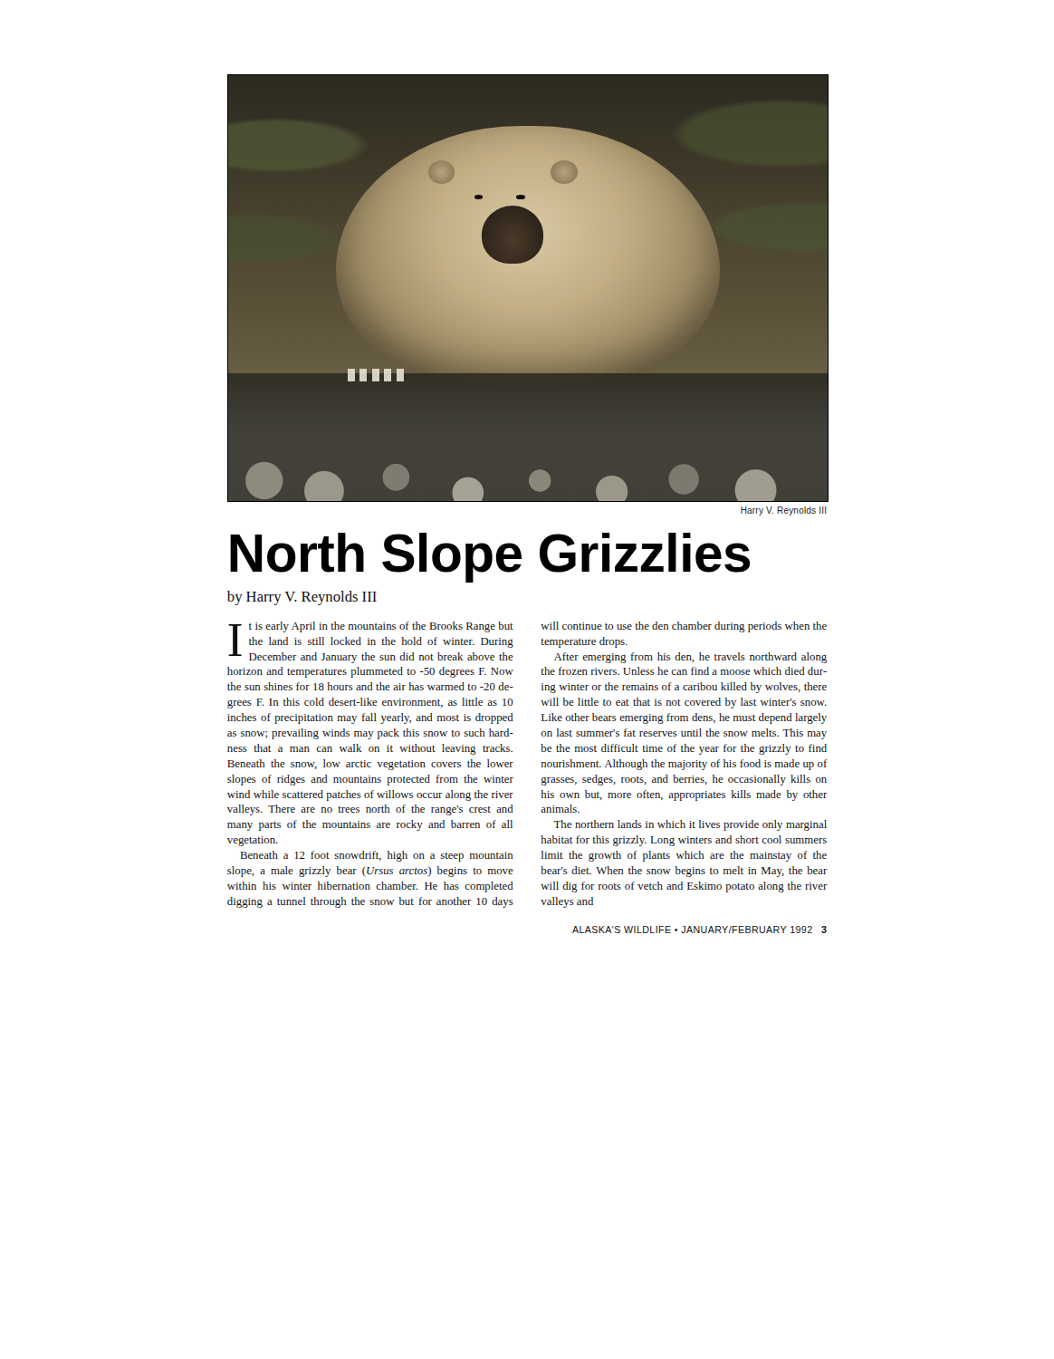Harry V. Reynolds III
North Slope Grizzlies
by Harry V. Reynolds III
It is early April in the mountains of the Brooks Range but the land is still locked in the hold of winter. During December and January the sun did not break above the horizon and temperatures plummeted to -50 degrees F. Now the sun shines for 18 hours and the air has warmed to -20 degrees F. In this cold desert-like environment, as little as 10 inches of precipitation may fall yearly, and most is dropped as snow; prevailing winds may pack this snow to such hardness that a man can walk on it without leaving tracks. Beneath the snow, low arctic vegetation covers the lower slopes of ridges and mountains protected from the winter wind while scattered patches of willows occur along the river valleys. There are no trees north of the range's crest and many parts of the mountains are rocky and barren of all vegetation.
Beneath a 12 foot snowdrift, high on a steep mountain slope, a male grizzly bear (Ursus arctos) begins to move within his winter hibernation chamber. He has completed digging a tunnel through the snow but for another 10 days will continue to use the den chamber during periods when the temperature drops.
After emerging from his den, he travels northward along the frozen rivers. Unless he can find a moose which died during winter or the remains of a caribou killed by wolves, there will be little to eat that is not covered by last winter's snow. Like other bears emerging from dens, he must depend largely on last summer's fat reserves until the snow melts. This may be the most difficult time of the year for the grizzly to find nourishment. Although the majority of his food is made up of grasses, sedges, roots, and berries, he occasionally kills on his own but, more often, appropriates kills made by other animals.
The northern lands in which it lives provide only marginal habitat for this grizzly. Long winters and short cool summers limit the growth of plants which are the mainstay of the bear's diet. When the snow begins to melt in May, the bear will dig for roots of vetch and Eskimo potato along the river valleys and
ALASKA'S WILDLIFE • JANUARY/FEBRUARY 1992 3